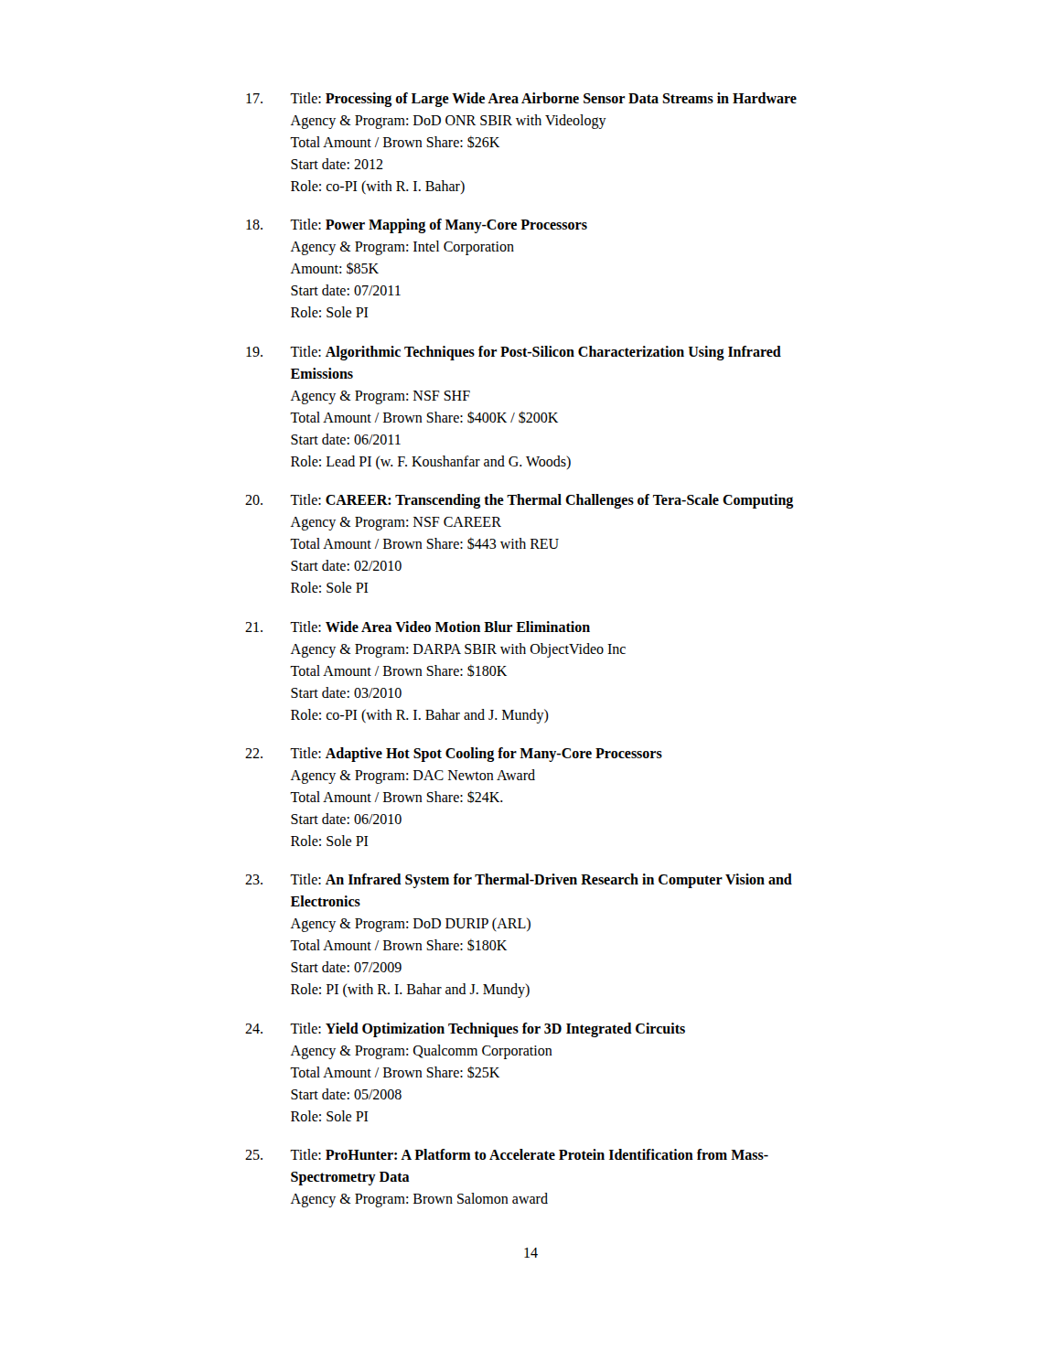17. Title: Processing of Large Wide Area Airborne Sensor Data Streams in Hardware Agency & Program: DoD ONR SBIR with Videology Total Amount / Brown Share: $26K Start date: 2012 Role: co-PI (with R. I. Bahar)
18. Title: Power Mapping of Many-Core Processors Agency & Program: Intel Corporation Amount: $85K Start date: 07/2011 Role: Sole PI
19. Title: Algorithmic Techniques for Post-Silicon Characterization Using Infrared Emissions Agency & Program: NSF SHF Total Amount / Brown Share: $400K / $200K Start date: 06/2011 Role: Lead PI (w. F. Koushanfar and G. Woods)
20. Title: CAREER: Transcending the Thermal Challenges of Tera-Scale Computing Agency & Program: NSF CAREER Total Amount / Brown Share: $443 with REU Start date: 02/2010 Role: Sole PI
21. Title: Wide Area Video Motion Blur Elimination Agency & Program: DARPA SBIR with ObjectVideo Inc Total Amount / Brown Share: $180K Start date: 03/2010 Role: co-PI (with R. I. Bahar and J. Mundy)
22. Title: Adaptive Hot Spot Cooling for Many-Core Processors Agency & Program: DAC Newton Award Total Amount / Brown Share: $24K. Start date: 06/2010 Role: Sole PI
23. Title: An Infrared System for Thermal-Driven Research in Computer Vision and Electronics Agency & Program: DoD DURIP (ARL) Total Amount / Brown Share: $180K Start date: 07/2009 Role: PI (with R. I. Bahar and J. Mundy)
24. Title: Yield Optimization Techniques for 3D Integrated Circuits Agency & Program: Qualcomm Corporation Total Amount / Brown Share: $25K Start date: 05/2008 Role: Sole PI
25. Title: ProHunter: A Platform to Accelerate Protein Identification from Mass-Spectrometry Data Agency & Program: Brown Salomon award
14